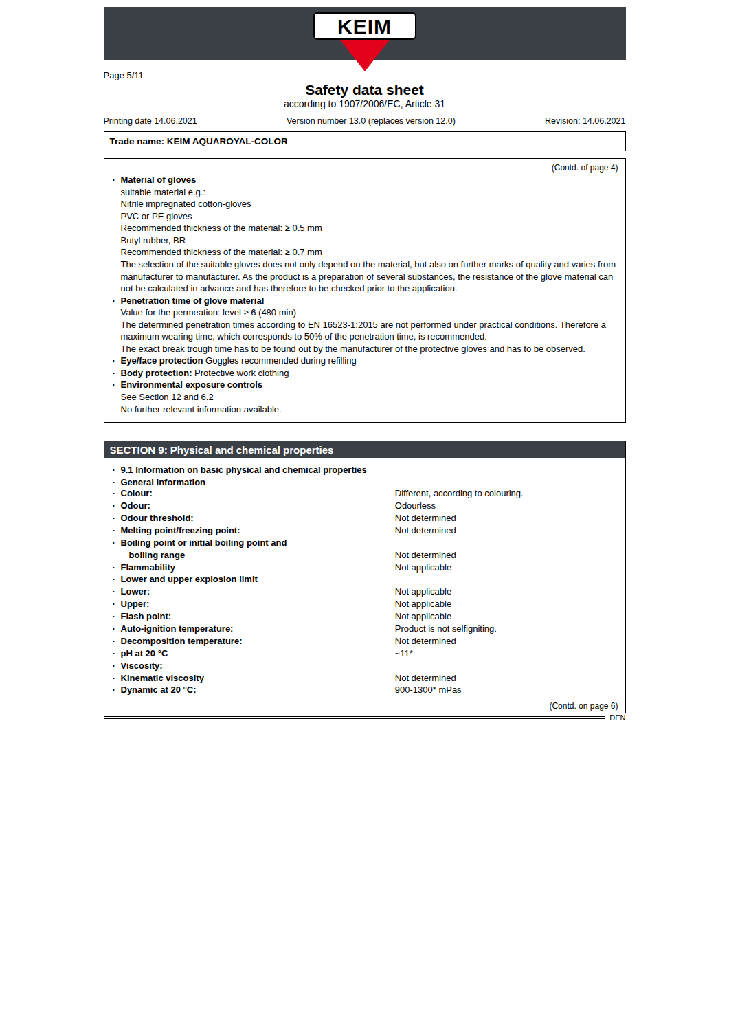KEIM
Page 5/11
Safety data sheet
according to 1907/2006/EC, Article 31
Printing date 14.06.2021 Version number 13.0 (replaces version 12.0) Revision: 14.06.2021
Trade name: KEIM AQUAROYAL-COLOR
(Contd. of page 4)
Material of gloves
suitable material e.g.:
Nitrile impregnated cotton-gloves
PVC or PE gloves
Recommended thickness of the material: ≥ 0.5 mm
Butyl rubber, BR
Recommended thickness of the material: ≥ 0.7 mm
The selection of the suitable gloves does not only depend on the material, but also on further marks of quality and varies from manufacturer to manufacturer. As the product is a preparation of several substances, the resistance of the glove material can not be calculated in advance and has therefore to be checked prior to the application.
Penetration time of glove material
Value for the permeation: level ≥ 6 (480 min)
The determined penetration times according to EN 16523-1:2015 are not performed under practical conditions. Therefore a maximum wearing time, which corresponds to 50% of the penetration time, is recommended.
The exact break trough time has to be found out by the manufacturer of the protective gloves and has to be observed.
Eye/face protection Goggles recommended during refilling
Body protection: Protective work clothing
Environmental exposure controls
See Section 12 and 6.2
No further relevant information available.
SECTION 9: Physical and chemical properties
9.1 Information on basic physical and chemical properties
General Information
| Colour: | Different, according to colouring. |
| Odour: | Odourless |
| Odour threshold: | Not determined |
| Melting point/freezing point: | Not determined |
| Boiling point or initial boiling point and | |
| boiling range | Not determined |
| Flammability | Not applicable |
| Lower and upper explosion limit | |
| Lower: | Not applicable |
| Upper: | Not applicable |
| Flash point: | Not applicable |
| Auto-ignition temperature: | Product is not selfigniting. |
| Decomposition temperature: | Not determined |
| pH at 20 °C | ~11* |
| Viscosity: | |
| Kinematic viscosity | Not determined |
| Dynamic at 20 °C: | 900-1300* mPas |
(Contd. on page 6)
DEN